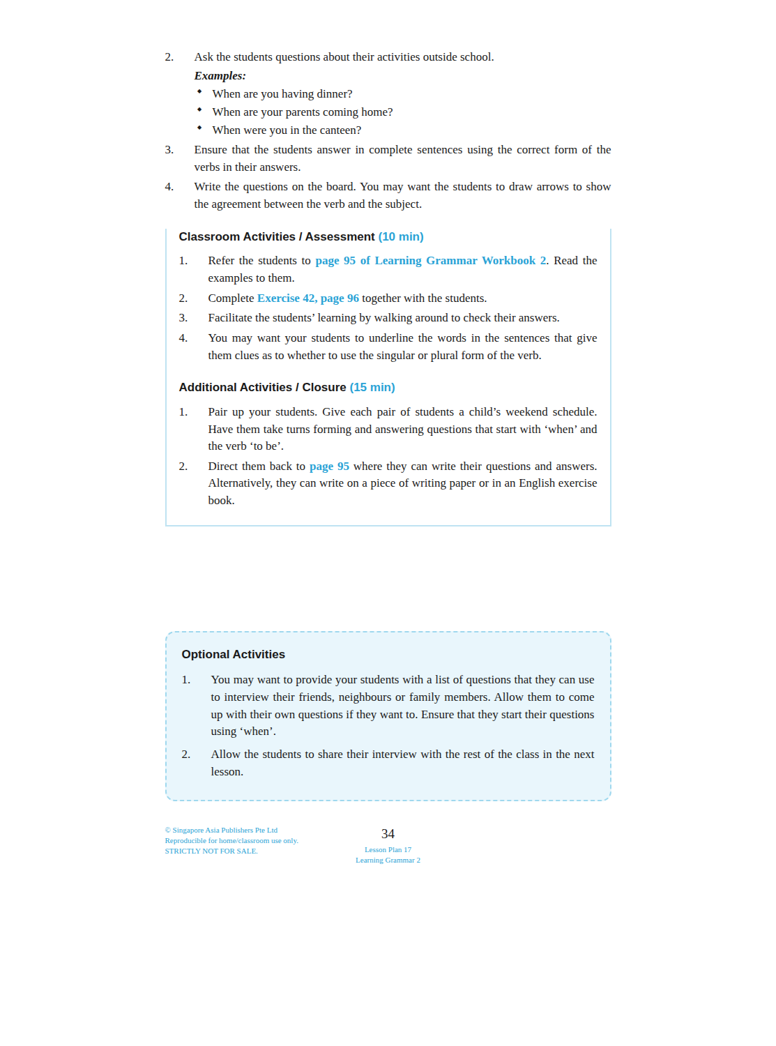2. Ask the students questions about their activities outside school.
Examples:
When are you having dinner?
When are your parents coming home?
When were you in the canteen?
3. Ensure that the students answer in complete sentences using the correct form of the verbs in their answers.
4. Write the questions on the board. You may want the students to draw arrows to show the agreement between the verb and the subject.
Classroom Activities / Assessment (10 min)
1. Refer the students to page 95 of Learning Grammar Workbook 2. Read the examples to them.
2. Complete Exercise 42, page 96 together with the students.
3. Facilitate the students’ learning by walking around to check their answers.
4. You may want your students to underline the words in the sentences that give them clues as to whether to use the singular or plural form of the verb.
Additional Activities / Closure (15 min)
1. Pair up your students. Give each pair of students a child’s weekend schedule. Have them take turns forming and answering questions that start with ‘when’ and the verb ‘to be’.
2. Direct them back to page 95 where they can write their questions and answers. Alternatively, they can write on a piece of writing paper or in an English exercise book.
Optional Activities
1. You may want to provide your students with a list of questions that they can use to interview their friends, neighbours or family members. Allow them to come up with their own questions if they want to. Ensure that they start their questions using ‘when’.
2. Allow the students to share their interview with the rest of the class in the next lesson.
© Singapore Asia Publishers Pte Ltd
Reproducible for home/classroom use only.
STRICTLY NOT FOR SALE.
34
Lesson Plan 17
Learning Grammar 2